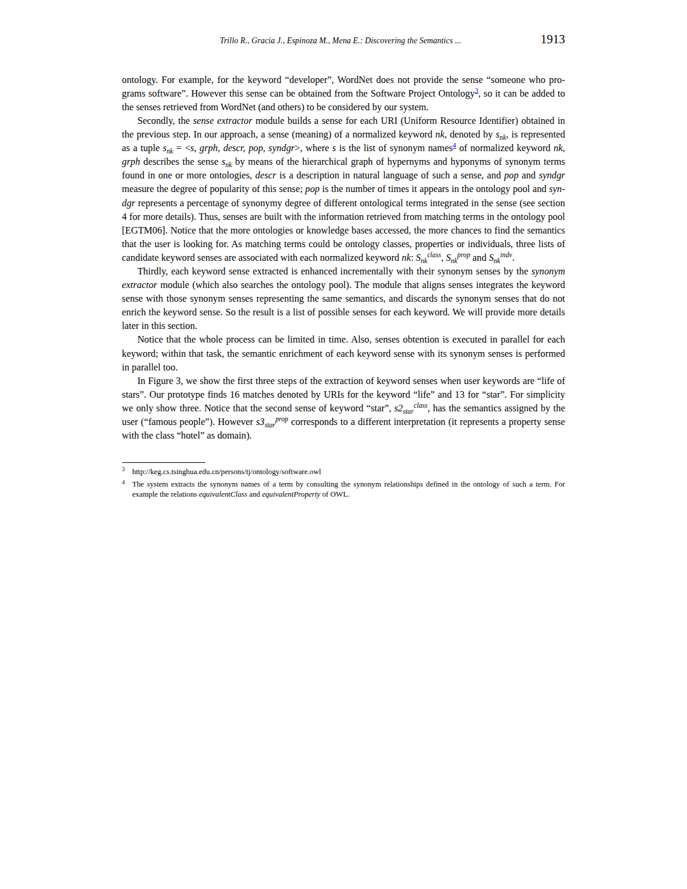Trillo R., Gracia J., Espinoza M., Mena E.: Discovering the Semantics ...
1913
ontology. For example, for the keyword “developer”, WordNet does not provide the sense “someone who programs software”. However this sense can be obtained from the Software Project Ontology3, so it can be added to the senses retrieved from WordNet (and others) to be considered by our system.
Secondly, the sense extractor module builds a sense for each URI (Uniform Resource Identifier) obtained in the previous step. In our approach, a sense (meaning) of a normalized keyword nk, denoted by snk, is represented as a tuple snk = <s, grph, descr, pop, syndgr>, where s is the list of synonym names4 of normalized keyword nk, grph describes the sense snk by means of the hierarchical graph of hypernyms and hyponyms of synonym terms found in one or more ontologies, descr is a description in natural language of such a sense, and pop and syndgr measure the degree of popularity of this sense; pop is the number of times it appears in the ontology pool and syndgr represents a percentage of synonymy degree of different ontological terms integrated in the sense (see section 4 for more details). Thus, senses are built with the information retrieved from matching terms in the ontology pool [EGTM06]. Notice that the more ontologies or knowledge bases accessed, the more chances to find the semantics that the user is looking for. As matching terms could be ontology classes, properties or individuals, three lists of candidate keyword senses are associated with each normalized keyword nk: Snkclass, Snkprop and Snkindv.
Thirdly, each keyword sense extracted is enhanced incrementally with their synonym senses by the synonym extractor module (which also searches the ontology pool). The module that aligns senses integrates the keyword sense with those synonym senses representing the same semantics, and discards the synonym senses that do not enrich the keyword sense. So the result is a list of possible senses for each keyword. We will provide more details later in this section.
Notice that the whole process can be limited in time. Also, senses obtention is executed in parallel for each keyword; within that task, the semantic enrichment of each keyword sense with its synonym senses is performed in parallel too.
In Figure 3, we show the first three steps of the extraction of keyword senses when user keywords are “life of stars”. Our prototype finds 16 matches denoted by URIs for the keyword “life” and 13 for “star”. For simplicity we only show three. Notice that the second sense of keyword “star”, s2starclass, has the semantics assigned by the user (“famous people”). However s3starprop corresponds to a different interpretation (it represents a property sense with the class “hotel” as domain).
3 http://keg.cs.tsinghua.edu.cn/persons/tj/ontology/software.owl
4 The system extracts the synonym names of a term by consulting the synonym relationships defined in the ontology of such a term. For example the relations equivalentClass and equivalentProperty of OWL.